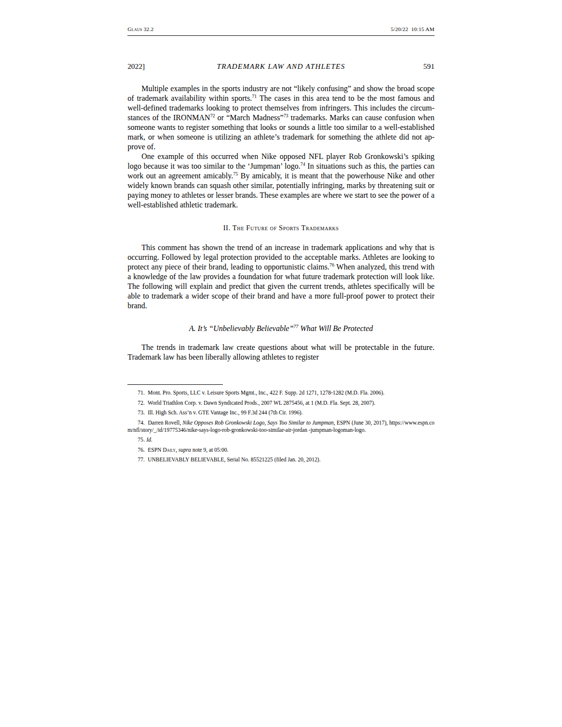Glaus 32.2 5/20/22 10:15 AM
2022] TRADEMARK LAW AND ATHLETES 591
Multiple examples in the sports industry are not “likely confusing” and show the broad scope of trademark availability within sports.71 The cases in this area tend to be the most famous and well-defined trademarks looking to protect themselves from infringers. This includes the circumstances of the IRONMAN72 or “March Madness”73 trademarks. Marks can cause confusion when someone wants to register something that looks or sounds a little too similar to a well-established mark, or when someone is utilizing an athlete’s trademark for something the athlete did not approve of.
One example of this occurred when Nike opposed NFL player Rob Gronkowski’s spiking logo because it was too similar to the ‘Jumpman’ logo.74 In situations such as this, the parties can work out an agreement amicably.75 By amicably, it is meant that the powerhouse Nike and other widely known brands can squash other similar, potentially infringing, marks by threatening suit or paying money to athletes or lesser brands. These examples are where we start to see the power of a well-established athletic trademark.
II. The Future of Sports Trademarks
This comment has shown the trend of an increase in trademark applications and why that is occurring. Followed by legal protection provided to the acceptable marks. Athletes are looking to protect any piece of their brand, leading to opportunistic claims.76 When analyzed, this trend with a knowledge of the law provides a foundation for what future trademark protection will look like. The following will explain and predict that given the current trends, athletes specifically will be able to trademark a wider scope of their brand and have a more full-proof power to protect their brand.
A. It’s “Unbelievably Believable”77 What Will Be Protected
The trends in trademark law create questions about what will be protectable in the future. Trademark law has been liberally allowing athletes to register
71. Mont. Pro. Sports, LLC v. Leisure Sports Mgmt., Inc., 422 F. Supp. 2d 1271, 1278-1282 (M.D. Fla. 2006).
72. World Triathlon Corp. v. Dawn Syndicated Prods., 2007 WL 2875456, at 1 (M.D. Fla. Sept. 28, 2007).
73. Ill. High Sch. Ass’n v. GTE Vantage Inc., 99 F.3d 244 (7th Cir. 1996).
74. Darren Rovell, Nike Opposes Rob Gronkowski Logo, Says Too Similar to Jumpman, ESPN (June 30, 2017), https://www.espn.com/nfl/story/_/id/19775346/nike-says-logo-rob-gronkowski-too-similar-air-jordan -jumpman-logoman-logo.
75. Id.
76. ESPN Daily, supra note 9, at 05:00.
77. UNBELIEVABLY BELIEVABLE, Serial No. 85521225 (filed Jan. 20, 2012).